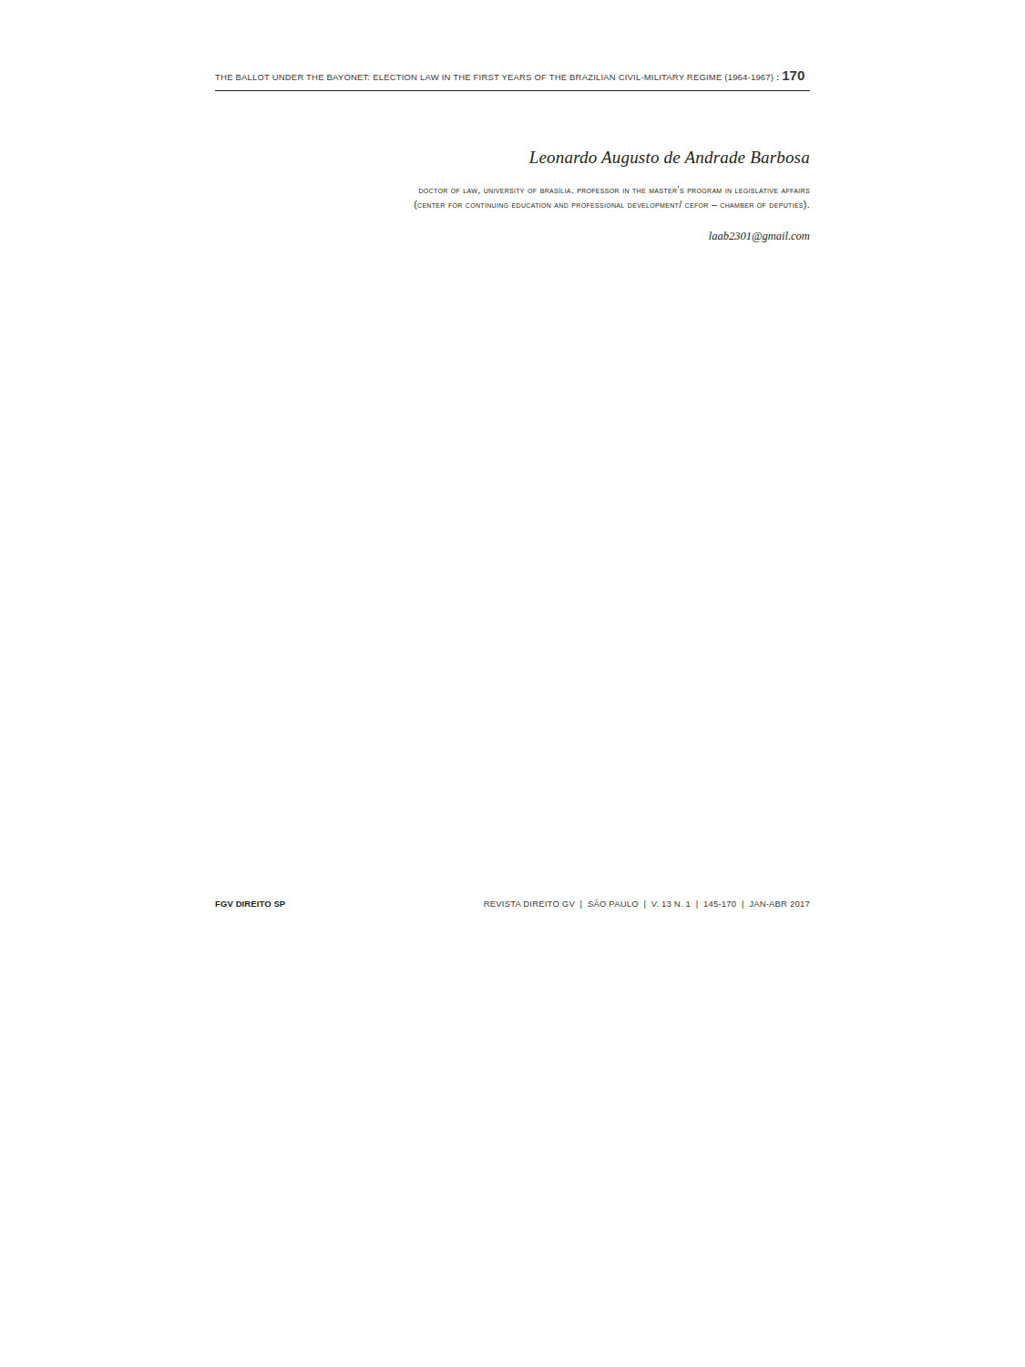THE BALLOT UNDER THE BAYONET: ELECTION LAW IN THE FIRST YEARS OF THE BRAZILIAN CIVIL-MILITARY REGIME (1964-1967) : 170
Leonardo Augusto de Andrade Barbosa
Doctor of Law, University of Brasília. Professor in the Master’s Program in Legislative Affairs (Center for Continuing Education and Professional Development/ CEFOR – Chamber of Deputies).
laab2301@gmail.com
FGV DIREITO SP
REVISTA DIREITO GV | SÃO PAULO | V. 13 N. 1 | 145-170 | JAN-ABR 2017